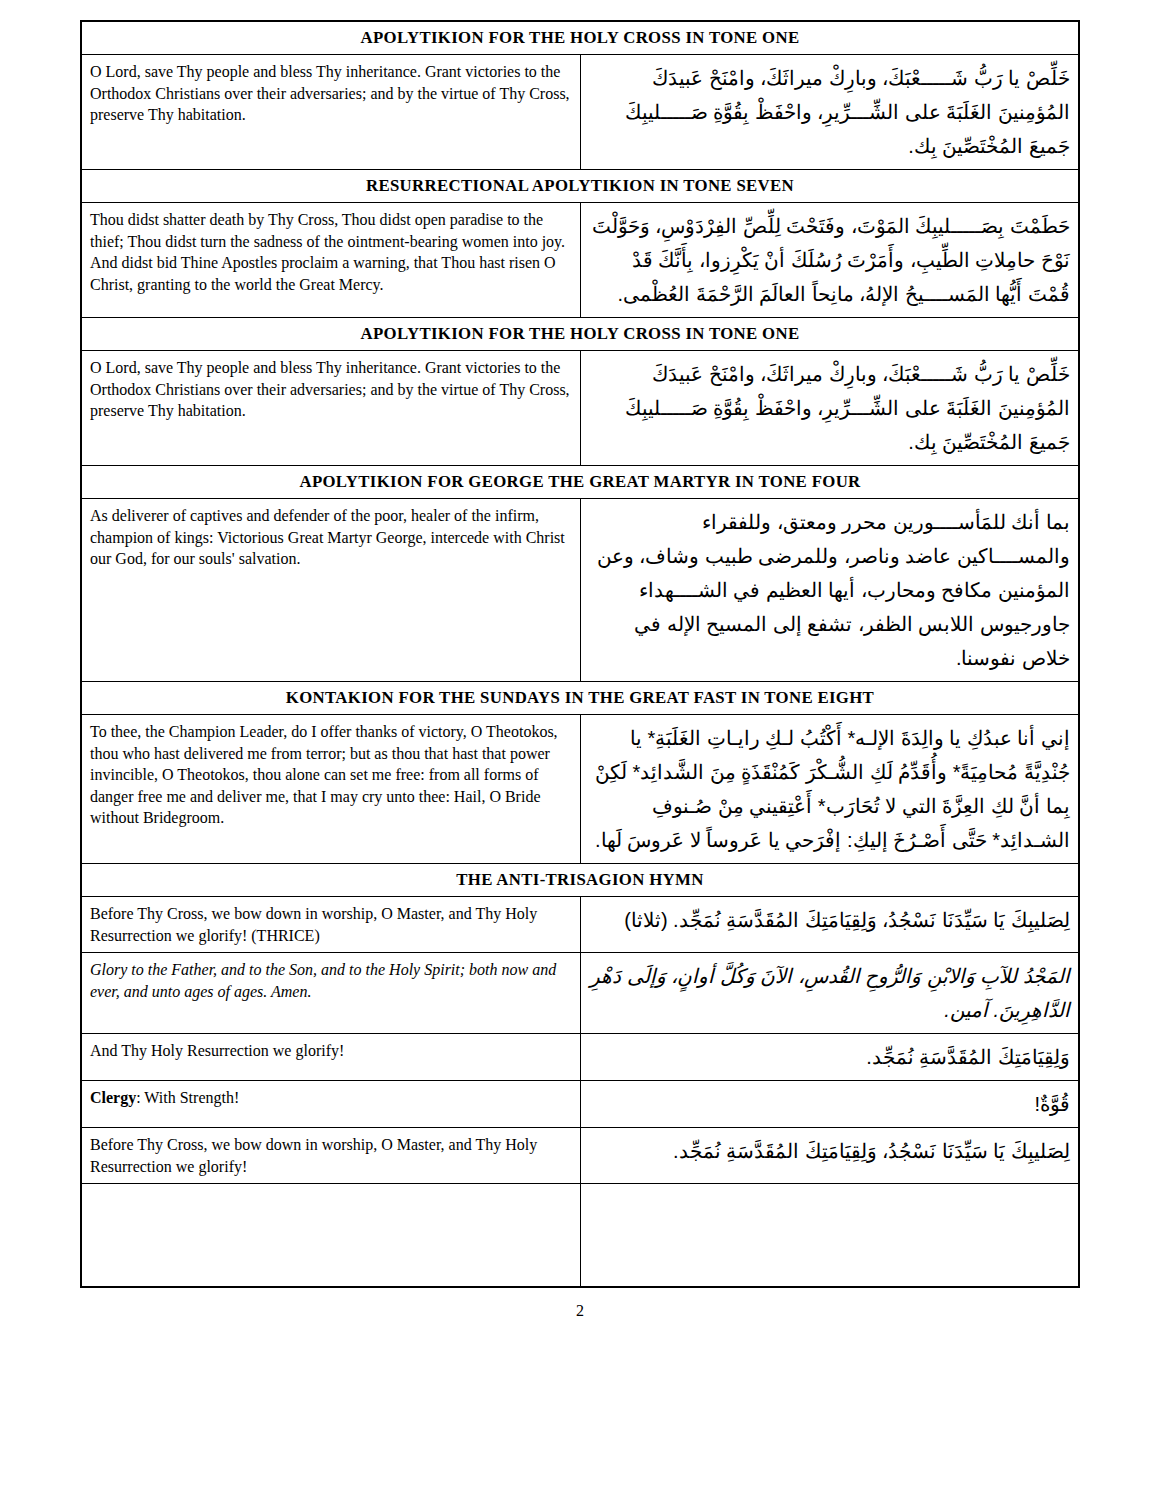| APOLYTIKION FOR THE HOLY CROSS IN TONE ONE |
| O Lord, save Thy people and bless Thy inheritance. Grant victories to the Orthodox Christians over their adversaries; and by the virtue of Thy Cross, preserve Thy habitation. | خَلِّصْ يا رَبُّ شَـــــعْبَكَ، وبارِكْ ميراثَكَ، وامْنَحْ عَبيدَكَ المُؤمِنينَ الغَلَبَةَ على الشِّـــرِّيرِ، واحْفَظْ بِقُوَّةِ صَـــــليبِكَ جَميعَ المُخْتَصِّينَ بِك. |
| RESURRECTIONAL APOLYTIKION IN TONE SEVEN |
| Thou didst shatter death by Thy Cross, Thou didst open paradise to the thief; Thou didst turn the sadness of the ointment-bearing women into joy. And didst bid Thine Apostles proclaim a warning, that Thou hast risen O Christ, granting to the world the Great Mercy. | حَطَمْتَ بِصَـــــليبِكَ المَوْتَ، وفَتَحْتَ لِلِّصِّ الفِرْدَوْسِ، وَحَوَّلْتَ نَوْحَ حامِلاتِ الطِّيبِ، وأَمَرْتَ رُسُلَكَ أنْ يَكْرِزوا، بِأَنَّكَ قَدْ قُمْتَ أَيُّها المَســــيحُ الإلهُ، مانِحاً العالَمَ الرَّحْمَةَ العُظْمى. |
| APOLYTIKION FOR THE HOLY CROSS IN TONE ONE |
| O Lord, save Thy people and bless Thy inheritance. Grant victories to the Orthodox Christians over their adversaries; and by the virtue of Thy Cross, preserve Thy habitation. | خَلِّصْ يا رَبُّ شَـــــعْبَكَ، وبارِكْ ميراثَكَ، وامْنَحْ عَبيدَكَ المُؤمِنينَ الغَلَبَةَ على الشِّـــرِّيرِ، واحْفَظْ بِقُوَّةِ صَـــــليبِكَ جَميعَ المُخْتَصِّينَ بِك. |
| APOLYTIKION FOR GEORGE THE GREAT MARTYR IN TONE FOUR |
| As deliverer of captives and defender of the poor, healer of the infirm, champion of kings: Victorious Great Martyr George, intercede with Christ our God, for our souls' salvation. | بما أنك للمَأســــورين محرر ومعتق، وللفقراء والمســــاكين عاضد وناصر، وللمرضى طبيب وشاف، وعن المؤمنين مكافح ومحارب، أيها العظيم في الشــــهداء جاورجيوس اللابس الظفر، تشفع إلى المسيح الإله في خلاص نفوسنا. |
| KONTAKION FOR THE SUNDAYS IN THE GREAT FAST IN TONE EIGHT |
| To thee, the Champion Leader, do I offer thanks of victory, O Theotokos, thou who hast delivered me from terror; but as thou that hast that power invincible, O Theotokos, thou alone can set me free: from all forms of danger free me and deliver me, that I may cry unto thee: Hail, O Bride without Bridegroom. | إني أنا عبدُكِ يا والِدَةَ الإلـه* أَكْتُبُ لـكِ رايـاتِ الغَلَبَةِ* يا جُنْدِيَّةً مُحامِيَةً* وأُقَدِّمُ لَكِ الشُّـكْرَ كَمُنْقَذَةٍ مِنَ الشَّدائِد* لَكِنْ بِما أنَّ لكِ العِزَّةَ التي لا تُحَارَب* أَعْتِقيني مِنْ صُـنوفِ الشـدائِد* حَتَّى أَصْـرُخَ إليكِ: إفْرَحي يا عَروساً لا عَروسَ لَها. |
| THE ANTI-TRISAGION HYMN |
| Before Thy Cross, we bow down in worship, O Master, and Thy Holy Resurrection we glorify! (THRICE) | لِصَليبِكَ يَا سَيِّدَنَا نَسْجُدُ، وَلِقِيَامَتِكَ المُقَدَّسَةِ نُمَجِّد. (ثلاثا) |
| Glory to the Father, and to the Son, and to the Holy Spirit; both now and ever, and unto ages of ages. Amen. | المَجْدُ للآبِ وَالابْنِ وَالرُّوحِ القُدسِ، الآنَ وَكُلَّ أوانٍ، وَإلَى دَهْرِ الدَّاهِرِينَ. آمين. |
| And Thy Holy Resurrection we glorify! | وَلِقِيَامَتِكَ المُقَدَّسَةِ نُمَجِّد. |
| Clergy : With Strength! | قُوَّةٌ! |
| Before Thy Cross, we bow down in worship, O Master, and Thy Holy Resurrection we glorify! | لِصَليبِكَ يَا سَيِّدَنَا نَسْجُدُ، وَلِقِيَامَتِكَ المُقَدَّسَةِ نُمَجِّد. |
2